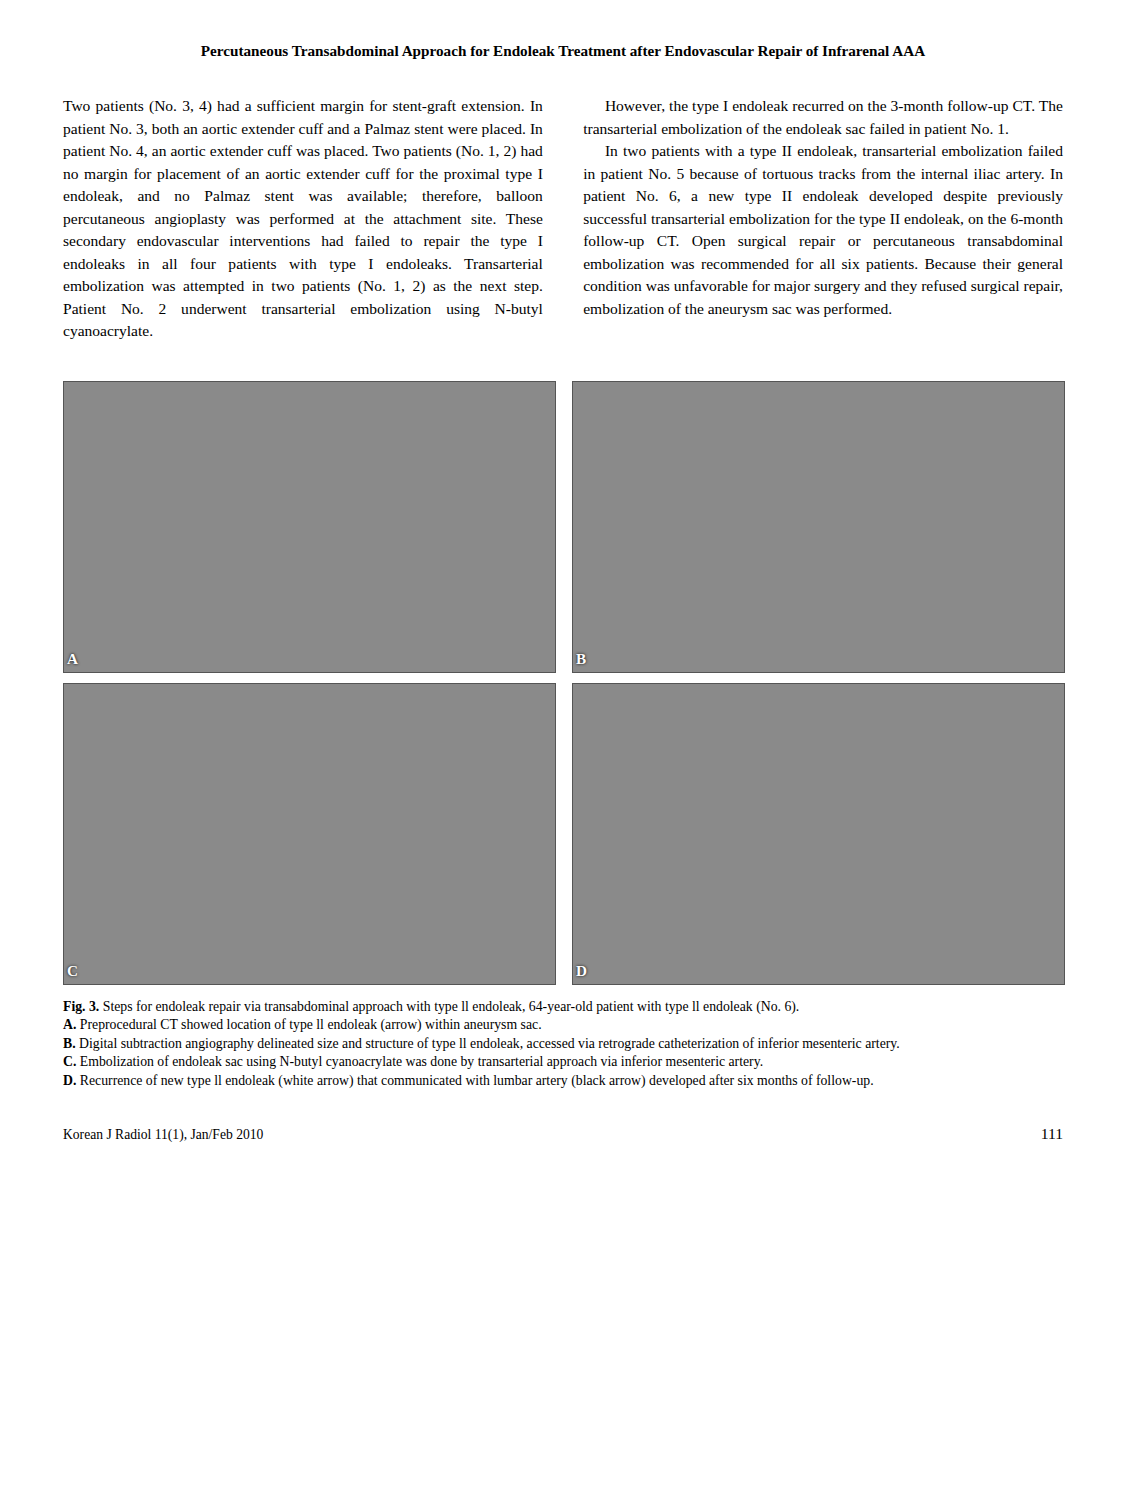Percutaneous Transabdominal Approach for Endoleak Treatment after Endovascular Repair of Infrarenal AAA
Two patients (No. 3, 4) had a sufficient margin for stent-graft extension. In patient No. 3, both an aortic extender cuff and a Palmaz stent were placed. In patient No. 4, an aortic extender cuff was placed. Two patients (No. 1, 2) had no margin for placement of an aortic extender cuff for the proximal type I endoleak, and no Palmaz stent was available; therefore, balloon percutaneous angioplasty was performed at the attachment site. These secondary endovascular interventions had failed to repair the type I endoleaks in all four patients with type I endoleaks. Transarterial embolization was attempted in two patients (No. 1, 2) as the next step. Patient No. 2 underwent transarterial embolization using N-butyl cyanoacrylate.
However, the type I endoleak recurred on the 3-month follow-up CT. The transarterial embolization of the endoleak sac failed in patient No. 1.
In two patients with a type II endoleak, transarterial embolization failed in patient No. 5 because of tortuous tracks from the internal iliac artery. In patient No. 6, a new type II endoleak developed despite previously successful transarterial embolization for the type II endoleak, on the 6-month follow-up CT. Open surgical repair or percutaneous transabdominal embolization was recommended for all six patients. Because their general condition was unfavorable for major surgery and they refused surgical repair, embolization of the aneurysm sac was performed.
A
B
C
D
Fig. 3. Steps for endoleak repair via transabdominal approach with type ll endoleak, 64-year-old patient with type ll endoleak (No. 6).
A. Preprocedural CT showed location of type ll endoleak (arrow) within aneurysm sac.
B. Digital subtraction angiography delineated size and structure of type ll endoleak, accessed via retrograde catheterization of inferior mesenteric artery.
C. Embolization of endoleak sac using N-butyl cyanoacrylate was done by transarterial approach via inferior mesenteric artery.
D. Recurrence of new type ll endoleak (white arrow) that communicated with lumbar artery (black arrow) developed after six months of follow-up.
Korean J Radiol 11(1), Jan/Feb 2010 111